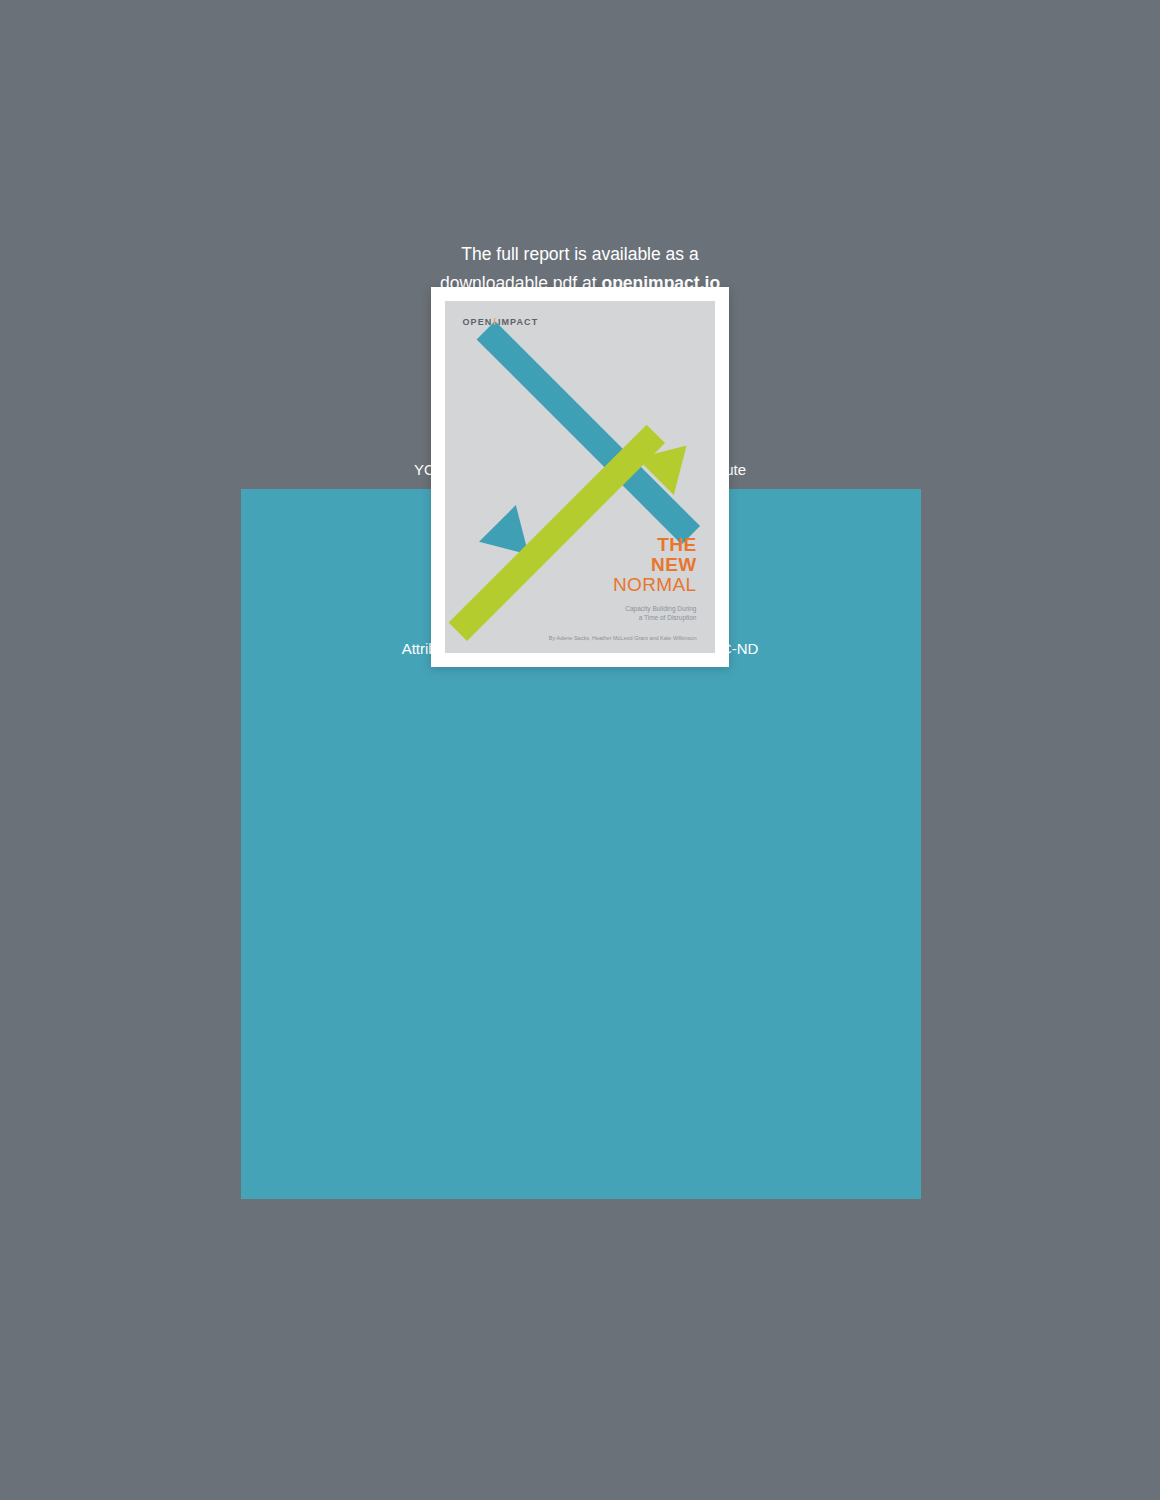OPEN/IMPACT
THE NEW NORMAL
Capacity Building During
a Time of Disruption
By Adene Sacks, Heather McLeod Grant and Kate Wilkinson
The full report is available as a
downloadable pdf at openimpact.io
Published by Open Impact LLC
Copyright 2018
YOU ARE FREE TO Share - copy and redistribute
the material in its current format.
CC
i
$
=
BY NC ND
Creative Commons License
Attribution-NonCommercial-NoDerivs | CC BY-NC-ND